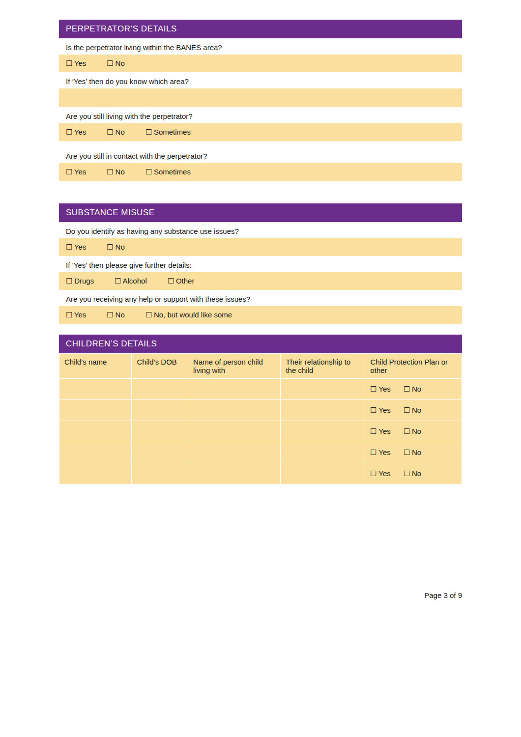PERPETRATOR’S DETAILS
Is the perpetrator living within the BANES area?
☐ Yes☐ No
If ‘Yes’ then do you know which area?
Are you still living with the perpetrator?
☐ Yes☐ No☐ Sometimes
Are you still in contact with the perpetrator?
☐ Yes☐ No☐ Sometimes
SUBSTANCE MISUSE
Do you identify as having any substance use issues?
☐ Yes☐ No
If ‘Yes’ then please give further details:
☐ Drugs☐ Alcohol☐ Other
Are you receiving any help or support with these issues?
☐ Yes☐ No☐ No, but would like some
CHILDREN’S DETAILS
| Child’s name | Child’s DOB | Name of person child living with | Their relationship to the child | Child Protection Plan or other |
| --- | --- | --- | --- | --- |
| | | | | ☐ Yes ☐ No |
| | | | | ☐ Yes ☐ No |
| | | | | ☐ Yes ☐ No |
| | | | | ☐ Yes ☐ No |
| | | | | ☐ Yes ☐ No |
Page 3 of 9